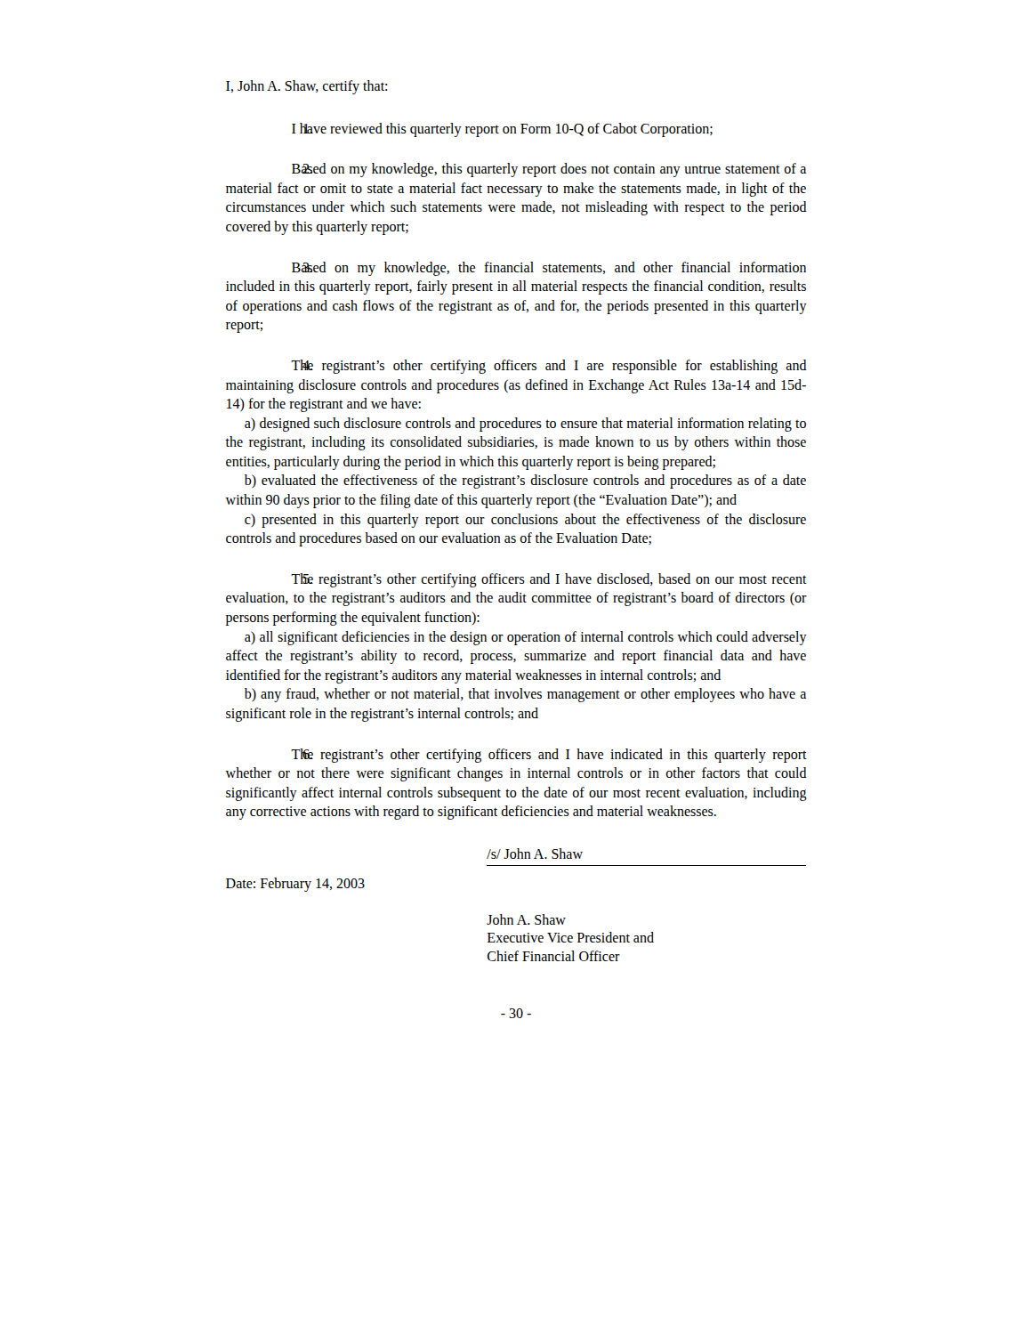I, John A. Shaw, certify that:
1. I have reviewed this quarterly report on Form 10-Q of Cabot Corporation;
2. Based on my knowledge, this quarterly report does not contain any untrue statement of a material fact or omit to state a material fact necessary to make the statements made, in light of the circumstances under which such statements were made, not misleading with respect to the period covered by this quarterly report;
3. Based on my knowledge, the financial statements, and other financial information included in this quarterly report, fairly present in all material respects the financial condition, results of operations and cash flows of the registrant as of, and for, the periods presented in this quarterly report;
4. The registrant’s other certifying officers and I are responsible for establishing and maintaining disclosure controls and procedures (as defined in Exchange Act Rules 13a-14 and 15d-14) for the registrant and we have:
a) designed such disclosure controls and procedures to ensure that material information relating to the registrant, including its consolidated subsidiaries, is made known to us by others within those entities, particularly during the period in which this quarterly report is being prepared;
b) evaluated the effectiveness of the registrant’s disclosure controls and procedures as of a date within 90 days prior to the filing date of this quarterly report (the “Evaluation Date”); and
c) presented in this quarterly report our conclusions about the effectiveness of the disclosure controls and procedures based on our evaluation as of the Evaluation Date;
5. The registrant’s other certifying officers and I have disclosed, based on our most recent evaluation, to the registrant’s auditors and the audit committee of registrant’s board of directors (or persons performing the equivalent function):
a) all significant deficiencies in the design or operation of internal controls which could adversely affect the registrant’s ability to record, process, summarize and report financial data and have identified for the registrant’s auditors any material weaknesses in internal controls; and
b) any fraud, whether or not material, that involves management or other employees who have a significant role in the registrant’s internal controls; and
6. The registrant’s other certifying officers and I have indicated in this quarterly report whether or not there were significant changes in internal controls or in other factors that could significantly affect internal controls subsequent to the date of our most recent evaluation, including any corrective actions with regard to significant deficiencies and material weaknesses.
| | /s/ John A. Shaw |
| Date: February 14, 2003 | John A. Shaw Executive Vice President and Chief Financial Officer |
- 30 -